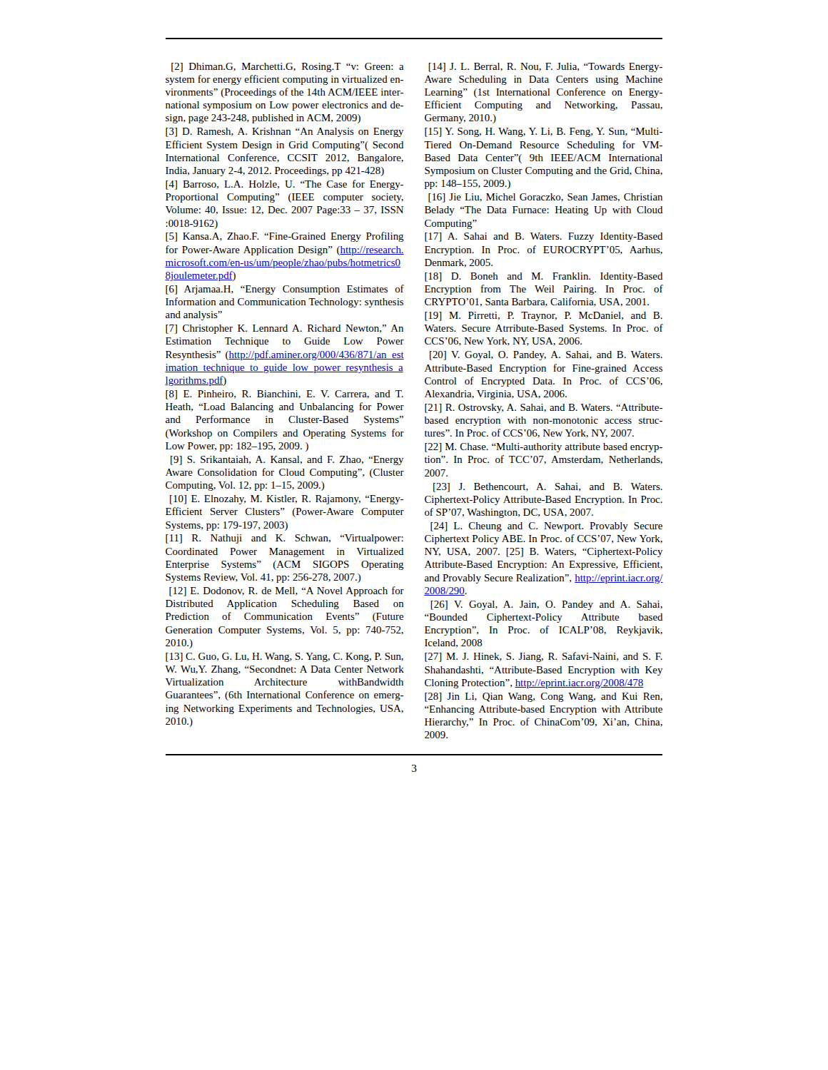[2] Dhiman.G, Marchetti.G, Rosing.T “v: Green: a system for energy efficient computing in virtualized environments” (Proceedings of the 14th ACM/IEEE international symposium on Low power electronics and design, page 243-248, published in ACM, 2009)
[3] D. Ramesh, A. Krishnan “An Analysis on Energy Efficient System Design in Grid Computing”( Second International Conference, CCSIT 2012, Bangalore, India, January 2-4, 2012. Proceedings, pp 421-428)
[4] Barroso, L.A. Holzle, U. “The Case for Energy-Proportional Computing” (IEEE computer society, Volume: 40, Issue: 12, Dec. 2007 Page:33 – 37, ISSN :0018-9162)
[5] Kansa.A, Zhao.F. “Fine-Grained Energy Profiling for Power-Aware Application Design” (http://research.microsoft.com/en-us/um/people/zhao/pubs/hotmetrics08joulemeter.pdf)
[6] Arjamaa.H, “Energy Consumption Estimates of Information and Communication Technology: synthesis and analysis”
[7] Christopher K. Lennard A. Richard Newton,” An Estimation Technique to Guide Low Power Resynthesis” (http://pdf.aminer.org/000/436/871/an_estimation_technique_to_guide_low_power_resynthesis_algorithms.pdf)
[8] E. Pinheiro, R. Bianchini, E. V. Carrera, and T. Heath, “Load Balancing and Unbalancing for Power and Performance in Cluster-Based Systems” (Workshop on Compilers and Operating Systems for Low Power, pp: 182–195, 2009. )
[9] S. Srikantaiah, A. Kansal, and F. Zhao, “Energy Aware Consolidation for Cloud Computing”, (Cluster Computing, Vol. 12, pp: 1–15, 2009.)
[10] E. Elnozahy, M. Kistler, R. Rajamony, “Energy-Efficient Server Clusters” (Power-Aware Computer Systems, pp: 179-197, 2003)
[11] R. Nathuji and K. Schwan, “Virtualpower: Coordinated Power Management in Virtualized Enterprise Systems” (ACM SIGOPS Operating Systems Review, Vol. 41, pp: 256-278, 2007.)
[12] E. Dodonov, R. de Mell, “A Novel Approach for Distributed Application Scheduling Based on Prediction of Communication Events” (Future Generation Computer Systems, Vol. 5, pp: 740-752, 2010.)
[13] C. Guo, G. Lu, H. Wang, S. Yang, C. Kong, P. Sun, W. Wu,Y. Zhang, “Secondnet: A Data Center Network Virtualization Architecture withBandwidth Guarantees”, (6th International Conference on emerging Networking Experiments and Technologies, USA, 2010.)
[14] J. L. Berral, R. Nou, F. Julia, “Towards Energy-Aware Scheduling in Data Centers using Machine Learning” (1st International Conference on Energy-Efficient Computing and Networking, Passau, Germany, 2010.)
[15] Y. Song, H. Wang, Y. Li, B. Feng, Y. Sun, “Multi-Tiered On-Demand Resource Scheduling for VM-Based Data Center”( 9th IEEE/ACM International Symposium on Cluster Computing and the Grid, China, pp: 148–155, 2009.)
[16] Jie Liu, Michel Goraczko, Sean James, Christian Belady “The Data Furnace: Heating Up with Cloud Computing”
[17] A. Sahai and B. Waters. Fuzzy Identity-Based Encryption. In Proc. of EUROCRYPT’05, Aarhus, Denmark, 2005.
[18] D. Boneh and M. Franklin. Identity-Based Encryption from The Weil Pairing. In Proc. of CRYPTO’01, Santa Barbara, California, USA, 2001.
[19] M. Pirretti, P. Traynor, P. McDaniel, and B. Waters. Secure Atrribute-Based Systems. In Proc. of CCS’06, New York, NY, USA, 2006.
[20] V. Goyal, O. Pandey, A. Sahai, and B. Waters. Attribute-Based Encryption for Fine-grained Access Control of Encrypted Data. In Proc. of CCS’06, Alexandria, Virginia, USA, 2006.
[21] R. Ostrovsky, A. Sahai, and B. Waters. “Attribute-based encryption with non-monotonic access structures”. In Proc. of CCS’06, New York, NY, 2007.
[22] M. Chase. “Multi-authority attribute based encryption”. In Proc. of TCC’07, Amsterdam, Netherlands, 2007.
[23] J. Bethencourt, A. Sahai, and B. Waters. Ciphertext-Policy Attribute-Based Encryption. In Proc. of SP’07, Washington, DC, USA, 2007.
[24] L. Cheung and C. Newport. Provably Secure Ciphertext Policy ABE. In Proc. of CCS’07, New York, NY, USA, 2007. [25] B. Waters, “Ciphertext-Policy Attribute-Based Encryption: An Expressive, Efficient, and Provably Secure Realization”, http://eprint.iacr.org/2008/290.
[26] V. Goyal, A. Jain, O. Pandey and A. Sahai, “Bounded Ciphertext-Policy Attribute based Encryption”, In Proc. of ICALP’08, Reykjavik, Iceland, 2008
[27] M. J. Hinek, S. Jiang, R. Safavi-Naini, and S. F. Shahandashti, “Attribute-Based Encryption with Key Cloning Protection”, http://eprint.iacr.org/2008/478
[28] Jin Li, Qian Wang, Cong Wang, and Kui Ren, “Enhancing Attribute-based Encryption with Attribute Hierarchy,” In Proc. of ChinaCom’09, Xi’an, China, 2009.
3